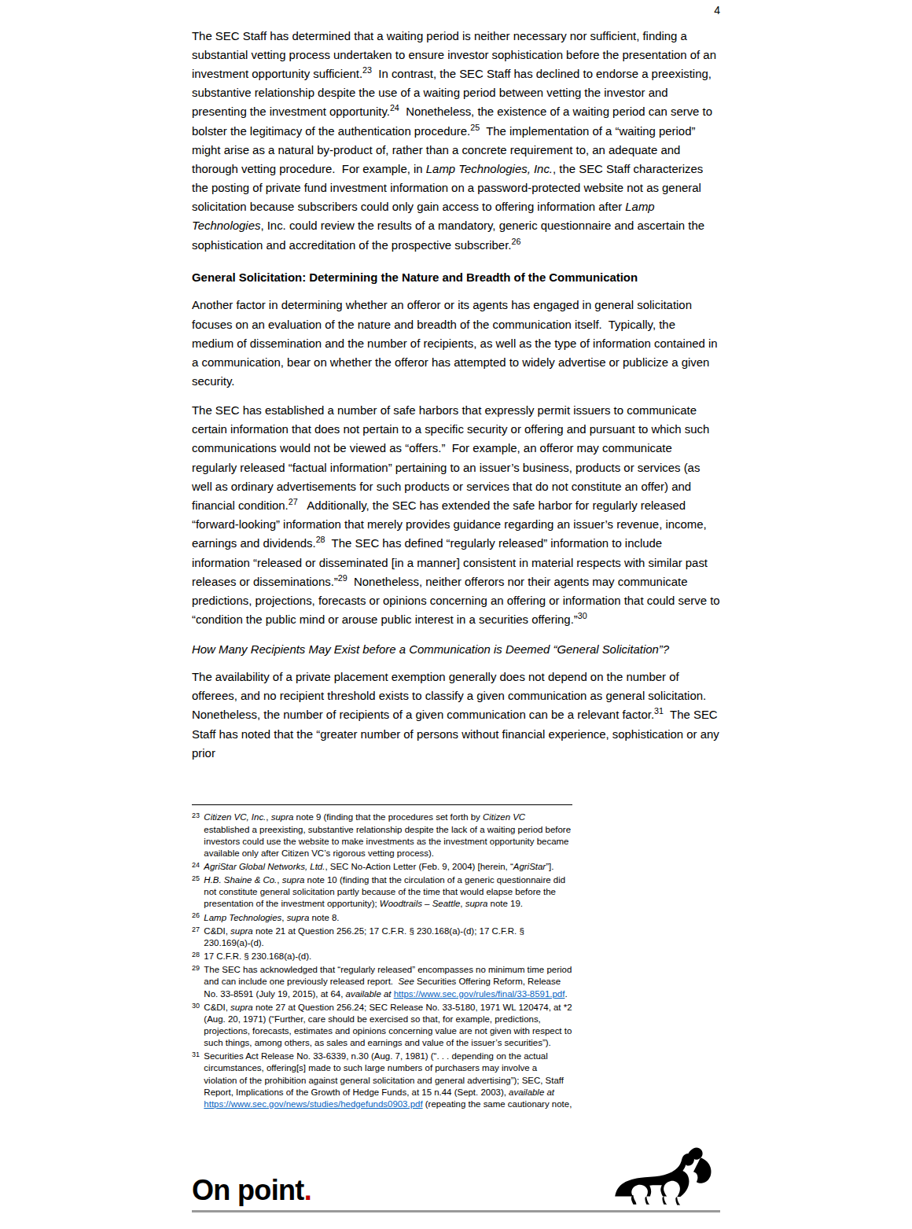4
The SEC Staff has determined that a waiting period is neither necessary nor sufficient, finding a substantial vetting process undertaken to ensure investor sophistication before the presentation of an investment opportunity sufficient.23 In contrast, the SEC Staff has declined to endorse a preexisting, substantive relationship despite the use of a waiting period between vetting the investor and presenting the investment opportunity.24 Nonetheless, the existence of a waiting period can serve to bolster the legitimacy of the authentication procedure.25 The implementation of a “waiting period” might arise as a natural by-product of, rather than a concrete requirement to, an adequate and thorough vetting procedure. For example, in Lamp Technologies, Inc., the SEC Staff characterizes the posting of private fund investment information on a password-protected website not as general solicitation because subscribers could only gain access to offering information after Lamp Technologies, Inc. could review the results of a mandatory, generic questionnaire and ascertain the sophistication and accreditation of the prospective subscriber.26
General Solicitation: Determining the Nature and Breadth of the Communication
Another factor in determining whether an offeror or its agents has engaged in general solicitation focuses on an evaluation of the nature and breadth of the communication itself. Typically, the medium of dissemination and the number of recipients, as well as the type of information contained in a communication, bear on whether the offeror has attempted to widely advertise or publicize a given security.
The SEC has established a number of safe harbors that expressly permit issuers to communicate certain information that does not pertain to a specific security or offering and pursuant to which such communications would not be viewed as “offers.” For example, an offeror may communicate regularly released “factual information” pertaining to an issuer’s business, products or services (as well as ordinary advertisements for such products or services that do not constitute an offer) and financial condition.27 Additionally, the SEC has extended the safe harbor for regularly released “forward-looking” information that merely provides guidance regarding an issuer’s revenue, income, earnings and dividends.28 The SEC has defined “regularly released” information to include information “released or disseminated [in a manner] consistent in material respects with similar past releases or disseminations.”29 Nonetheless, neither offerors nor their agents may communicate predictions, projections, forecasts or opinions concerning an offering or information that could serve to “condition the public mind or arouse public interest in a securities offering.”30
How Many Recipients May Exist before a Communication is Deemed “General Solicitation”?
The availability of a private placement exemption generally does not depend on the number of offerees, and no recipient threshold exists to classify a given communication as general solicitation. Nonetheless, the number of recipients of a given communication can be a relevant factor.31 The SEC Staff has noted that the “greater number of persons without financial experience, sophistication or any prior
23 Citizen VC, Inc., supra note 9 (finding that the procedures set forth by Citizen VC established a preexisting, substantive relationship despite the lack of a waiting period before investors could use the website to make investments as the investment opportunity became available only after Citizen VC’s rigorous vetting process).
24 AgriStar Global Networks, Ltd., SEC No-Action Letter (Feb. 9, 2004) [herein, “AgriStar”].
25 H.B. Shaine & Co., supra note 10 (finding that the circulation of a generic questionnaire did not constitute general solicitation partly because of the time that would elapse before the presentation of the investment opportunity); Woodtrails – Seattle, supra note 19.
26 Lamp Technologies, supra note 8.
27 C&DI, supra note 21 at Question 256.25; 17 C.F.R. § 230.168(a)-(d); 17 C.F.R. § 230.169(a)-(d).
28 17 C.F.R. § 230.168(a)-(d).
29 The SEC has acknowledged that “regularly released” encompasses no minimum time period and can include one previously released report. See Securities Offering Reform, Release No. 33-8591 (July 19, 2015), at 64, available at https://www.sec.gov/rules/final/33-8591.pdf.
30 C&DI, supra note 27 at Question 256.24; SEC Release No. 33-5180, 1971 WL 120474, at *2 (Aug. 20, 1971) (“Further, care should be exercised so that, for example, predictions, projections, forecasts, estimates and opinions concerning value are not given with respect to such things, among others, as sales and earnings and value of the issuer’s securities”).
31 Securities Act Release No. 33-6339, n.30 (Aug. 7, 1981) (“. . . depending on the actual circumstances, offering[s] made to such large numbers of purchasers may involve a violation of the prohibition against general solicitation and general advertising”); SEC, Staff Report, Implications of the Growth of Hedge Funds, at 15 n.44 (Sept. 2003), available at https://www.sec.gov/news/studies/hedgefunds0903.pdf (repeating the same cautionary note,
On point.